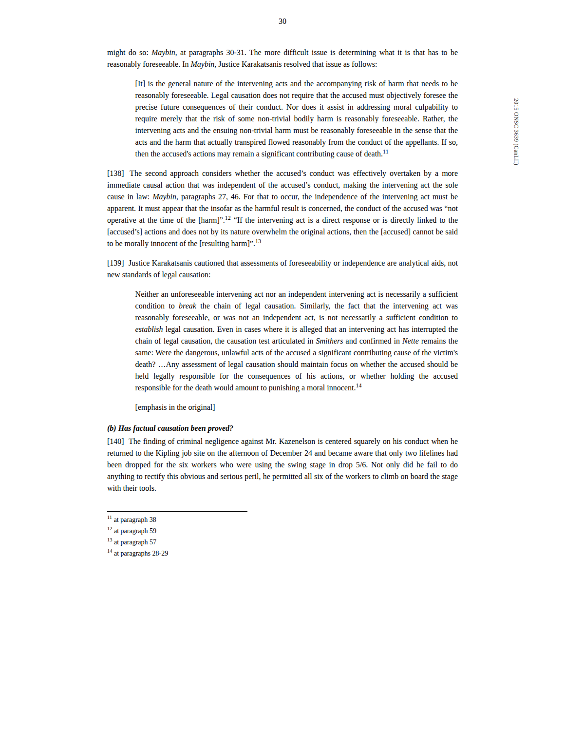30
2015 ONSC 3639 (CanLII)
might do so: Maybin, at paragraphs 30-31. The more difficult issue is determining what it is that has to be reasonably foreseeable. In Maybin, Justice Karakatsanis resolved that issue as follows:
[It] is the general nature of the intervening acts and the accompanying risk of harm that needs to be reasonably foreseeable. Legal causation does not require that the accused must objectively foresee the precise future consequences of their conduct. Nor does it assist in addressing moral culpability to require merely that the risk of some non-trivial bodily harm is reasonably foreseeable. Rather, the intervening acts and the ensuing non-trivial harm must be reasonably foreseeable in the sense that the acts and the harm that actually transpired flowed reasonably from the conduct of the appellants. If so, then the accused's actions may remain a significant contributing cause of death.11
[138] The second approach considers whether the accused’s conduct was effectively overtaken by a more immediate causal action that was independent of the accused’s conduct, making the intervening act the sole cause in law: Maybin, paragraphs 27, 46. For that to occur, the independence of the intervening act must be apparent. It must appear that the insofar as the harmful result is concerned, the conduct of the accused was “not operative at the time of the [harm]”.12 “If the intervening act is a direct response or is directly linked to the [accused’s] actions and does not by its nature overwhelm the original actions, then the [accused] cannot be said to be morally innocent of the [resulting harm]”.13
[139] Justice Karakatsanis cautioned that assessments of foreseeability or independence are analytical aids, not new standards of legal causation:
Neither an unforeseeable intervening act nor an independent intervening act is necessarily a sufficient condition to break the chain of legal causation. Similarly, the fact that the intervening act was reasonably foreseeable, or was not an independent act, is not necessarily a sufficient condition to establish legal causation. Even in cases where it is alleged that an intervening act has interrupted the chain of legal causation, the causation test articulated in Smithers and confirmed in Nette remains the same: Were the dangerous, unlawful acts of the accused a significant contributing cause of the victim's death? …Any assessment of legal causation should maintain focus on whether the accused should be held legally responsible for the consequences of his actions, or whether holding the accused responsible for the death would amount to punishing a moral innocent.14
[emphasis in the original]
(b) Has factual causation been proved?
[140] The finding of criminal negligence against Mr. Kazenelson is centered squarely on his conduct when he returned to the Kipling job site on the afternoon of December 24 and became aware that only two lifelines had been dropped for the six workers who were using the swing stage in drop 5/6. Not only did he fail to do anything to rectify this obvious and serious peril, he permitted all six of the workers to climb on board the stage with their tools.
11 at paragraph 38
12 at paragraph 59
13 at paragraph 57
14 at paragraphs 28-29